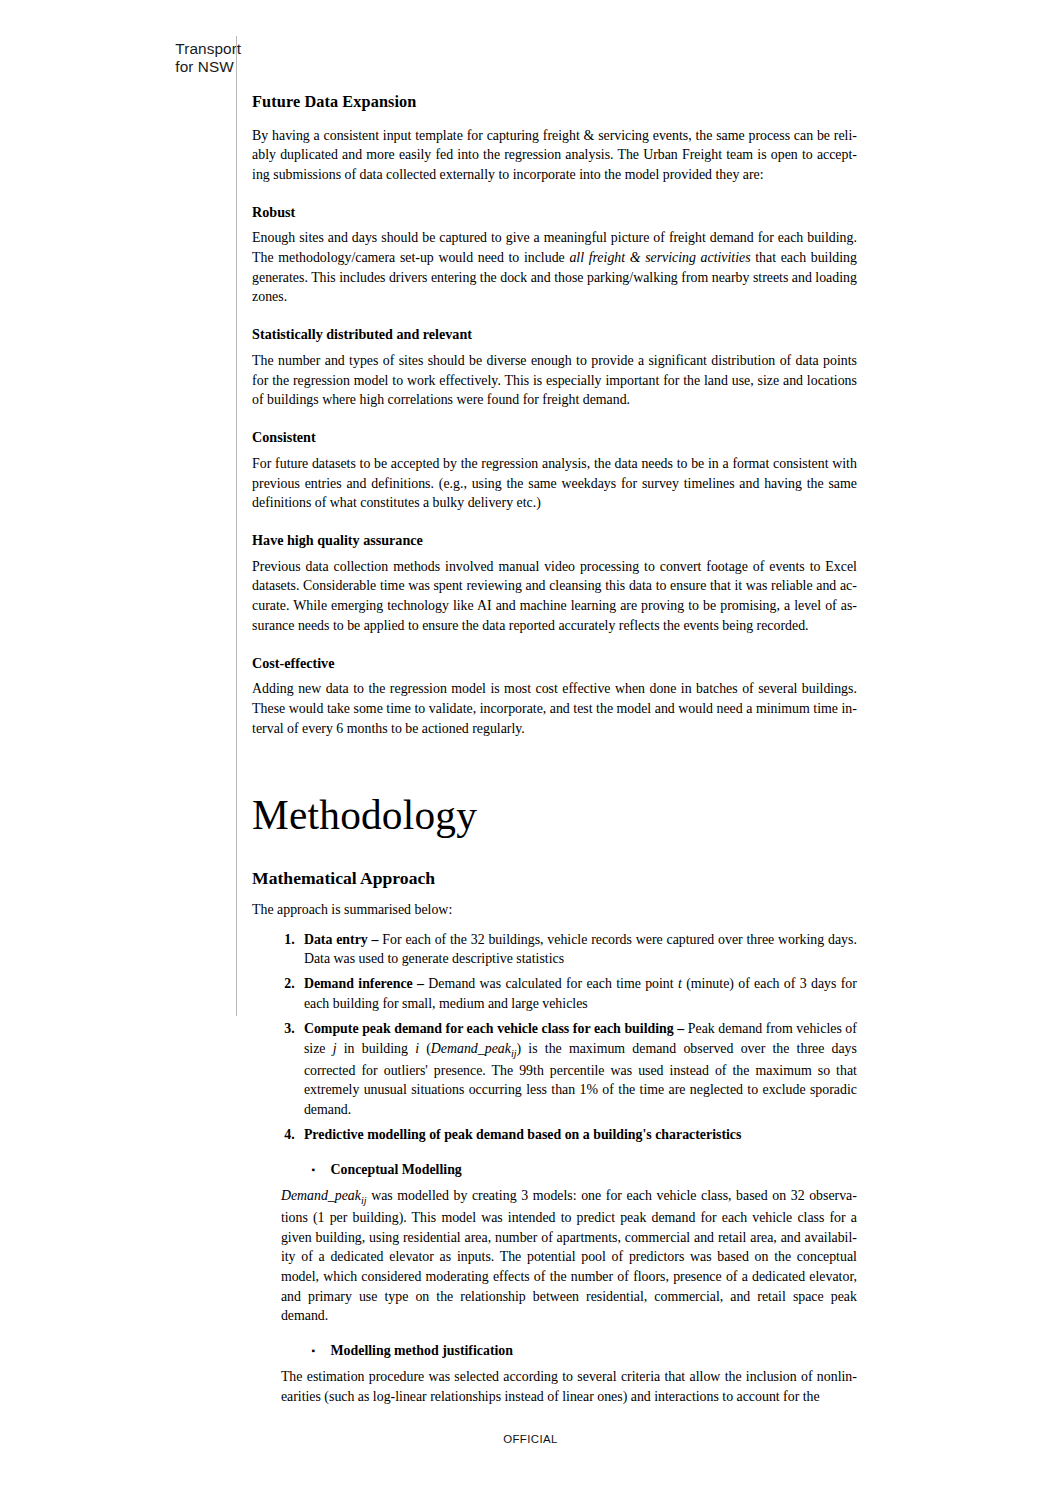Transport
for NSW
Future Data Expansion
By having a consistent input template for capturing freight & servicing events, the same process can be reliably duplicated and more easily fed into the regression analysis. The Urban Freight team is open to accepting submissions of data collected externally to incorporate into the model provided they are:
Robust
Enough sites and days should be captured to give a meaningful picture of freight demand for each building. The methodology/camera set-up would need to include all freight & servicing activities that each building generates. This includes drivers entering the dock and those parking/walking from nearby streets and loading zones.
Statistically distributed and relevant
The number and types of sites should be diverse enough to provide a significant distribution of data points for the regression model to work effectively. This is especially important for the land use, size and locations of buildings where high correlations were found for freight demand.
Consistent
For future datasets to be accepted by the regression analysis, the data needs to be in a format consistent with previous entries and definitions. (e.g., using the same weekdays for survey timelines and having the same definitions of what constitutes a bulky delivery etc.)
Have high quality assurance
Previous data collection methods involved manual video processing to convert footage of events to Excel datasets. Considerable time was spent reviewing and cleansing this data to ensure that it was reliable and accurate. While emerging technology like AI and machine learning are proving to be promising, a level of assurance needs to be applied to ensure the data reported accurately reflects the events being recorded.
Cost-effective
Adding new data to the regression model is most cost effective when done in batches of several buildings. These would take some time to validate, incorporate, and test the model and would need a minimum time interval of every 6 months to be actioned regularly.
Methodology
Mathematical Approach
The approach is summarised below:
Data entry – For each of the 32 buildings, vehicle records were captured over three working days. Data was used to generate descriptive statistics
Demand inference – Demand was calculated for each time point t (minute) of each of 3 days for each building for small, medium and large vehicles
Compute peak demand for each vehicle class for each building – Peak demand from vehicles of size j in building i (Demand_peakij) is the maximum demand observed over the three days corrected for outliers' presence. The 99th percentile was used instead of the maximum so that extremely unusual situations occurring less than 1% of the time are neglected to exclude sporadic demand.
Predictive modelling of peak demand based on a building's characteristics
▪Conceptual Modelling
Demand_peakij was modelled by creating 3 models: one for each vehicle class, based on 32 observations (1 per building). This model was intended to predict peak demand for each vehicle class for a given building, using residential area, number of apartments, commercial and retail area, and availability of a dedicated elevator as inputs. The potential pool of predictors was based on the conceptual model, which considered moderating effects of the number of floors, presence of a dedicated elevator, and primary use type on the relationship between residential, commercial, and retail space peak demand.
▪Modelling method justification
The estimation procedure was selected according to several criteria that allow the inclusion of nonlinearities (such as log-linear relationships instead of linear ones) and interactions to account for the
OFFICIAL